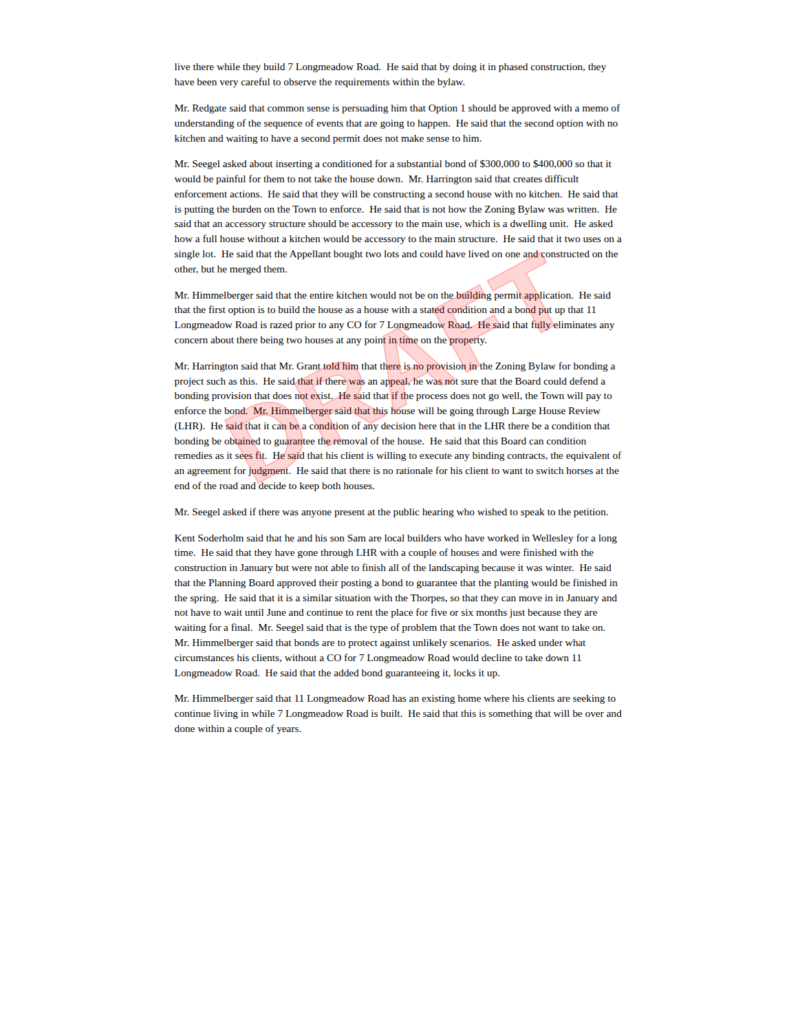DRAFT
live there while they build 7 Longmeadow Road. He said that by doing it in phased construction, they have been very careful to observe the requirements within the bylaw.
Mr. Redgate said that common sense is persuading him that Option 1 should be approved with a memo of understanding of the sequence of events that are going to happen. He said that the second option with no kitchen and waiting to have a second permit does not make sense to him.
Mr. Seegel asked about inserting a conditioned for a substantial bond of $300,000 to $400,000 so that it would be painful for them to not take the house down. Mr. Harrington said that creates difficult enforcement actions. He said that they will be constructing a second house with no kitchen. He said that is putting the burden on the Town to enforce. He said that is not how the Zoning Bylaw was written. He said that an accessory structure should be accessory to the main use, which is a dwelling unit. He asked how a full house without a kitchen would be accessory to the main structure. He said that it two uses on a single lot. He said that the Appellant bought two lots and could have lived on one and constructed on the other, but he merged them.
Mr. Himmelberger said that the entire kitchen would not be on the building permit application. He said that the first option is to build the house as a house with a stated condition and a bond put up that 11 Longmeadow Road is razed prior to any CO for 7 Longmeadow Road. He said that fully eliminates any concern about there being two houses at any point in time on the property.
Mr. Harrington said that Mr. Grant told him that there is no provision in the Zoning Bylaw for bonding a project such as this. He said that if there was an appeal, he was not sure that the Board could defend a bonding provision that does not exist. He said that if the process does not go well, the Town will pay to enforce the bond. Mr. Himmelberger said that this house will be going through Large House Review (LHR). He said that it can be a condition of any decision here that in the LHR there be a condition that bonding be obtained to guarantee the removal of the house. He said that this Board can condition remedies as it sees fit. He said that his client is willing to execute any binding contracts, the equivalent of an agreement for judgment. He said that there is no rationale for his client to want to switch horses at the end of the road and decide to keep both houses.
Mr. Seegel asked if there was anyone present at the public hearing who wished to speak to the petition.
Kent Soderholm said that he and his son Sam are local builders who have worked in Wellesley for a long time. He said that they have gone through LHR with a couple of houses and were finished with the construction in January but were not able to finish all of the landscaping because it was winter. He said that the Planning Board approved their posting a bond to guarantee that the planting would be finished in the spring. He said that it is a similar situation with the Thorpes, so that they can move in in January and not have to wait until June and continue to rent the place for five or six months just because they are waiting for a final. Mr. Seegel said that is the type of problem that the Town does not want to take on. Mr. Himmelberger said that bonds are to protect against unlikely scenarios. He asked under what circumstances his clients, without a CO for 7 Longmeadow Road would decline to take down 11 Longmeadow Road. He said that the added bond guaranteeing it, locks it up.
Mr. Himmelberger said that 11 Longmeadow Road has an existing home where his clients are seeking to continue living in while 7 Longmeadow Road is built. He said that this is something that will be over and done within a couple of years.